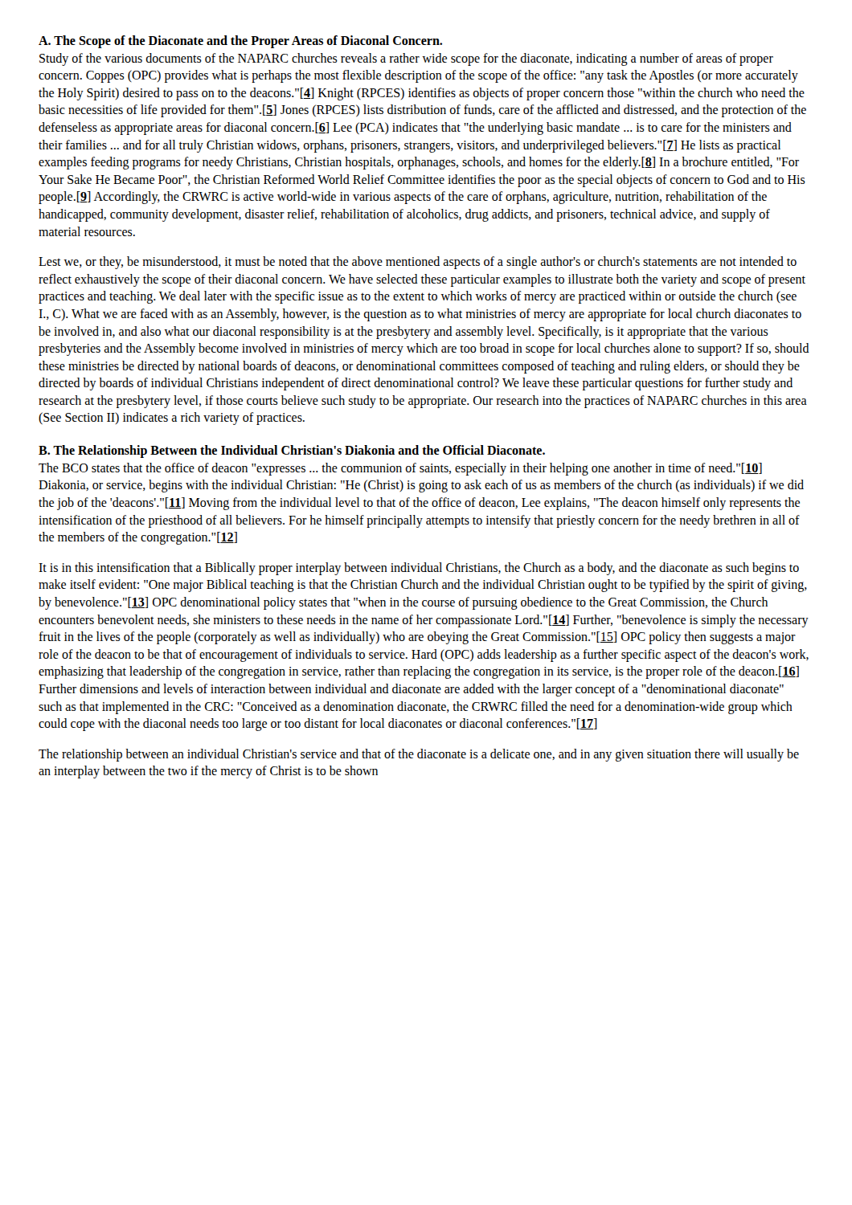A. The Scope of the Diaconate and the Proper Areas of Diaconal Concern.
Study of the various documents of the NAPARC churches reveals a rather wide scope for the diaconate, indicating a number of areas of proper concern. Coppes (OPC) provides what is perhaps the most flexible description of the scope of the office: "any task the Apostles (or more accurately the Holy Spirit) desired to pass on to the deacons."[4] Knight (RPCES) identifies as objects of proper concern those "within the church who need the basic necessities of life provided for them".[5] Jones (RPCES) lists distribution of funds, care of the afflicted and distressed, and the protection of the defenseless as appropriate areas for diaconal concern.[6] Lee (PCA) indicates that "the underlying basic mandate ... is to care for the ministers and their families ... and for all truly Christian widows, orphans, prisoners, strangers, visitors, and underprivileged believers."[7] He lists as practical examples feeding programs for needy Christians, Christian hospitals, orphanages, schools, and homes for the elderly.[8] In a brochure entitled, "For Your Sake He Became Poor", the Christian Reformed World Relief Committee identifies the poor as the special objects of concern to God and to His people.[9] Accordingly, the CRWRC is active world-wide in various aspects of the care of orphans, agriculture, nutrition, rehabilitation of the handicapped, community development, disaster relief, rehabilitation of alcoholics, drug addicts, and prisoners, technical advice, and supply of material resources.
Lest we, or they, be misunderstood, it must be noted that the above mentioned aspects of a single author's or church's statements are not intended to reflect exhaustively the scope of their diaconal concern. We have selected these particular examples to illustrate both the variety and scope of present practices and teaching. We deal later with the specific issue as to the extent to which works of mercy are practiced within or outside the church (see I., C). What we are faced with as an Assembly, however, is the question as to what ministries of mercy are appropriate for local church diaconates to be involved in, and also what our diaconal responsibility is at the presbytery and assembly level. Specifically, is it appropriate that the various presbyteries and the Assembly become involved in ministries of mercy which are too broad in scope for local churches alone to support? If so, should these ministries be directed by national boards of deacons, or denominational committees composed of teaching and ruling elders, or should they be directed by boards of individual Christians independent of direct denominational control? We leave these particular questions for further study and research at the presbytery level, if those courts believe such study to be appropriate. Our research into the practices of NAPARC churches in this area (See Section II) indicates a rich variety of practices.
B. The Relationship Between the Individual Christian's Diakonia and the Official Diaconate.
The BCO states that the office of deacon "expresses ... the communion of saints, especially in their helping one another in time of need."[10] Diakonia, or service, begins with the individual Christian: "He (Christ) is going to ask each of us as members of the church (as individuals) if we did the job of the 'deacons'."[11] Moving from the individual level to that of the office of deacon, Lee explains, "The deacon himself only represents the intensification of the priesthood of all believers. For he himself principally attempts to intensify that priestly concern for the needy brethren in all of the members of the congregation."[12]
It is in this intensification that a Biblically proper interplay between individual Christians, the Church as a body, and the diaconate as such begins to make itself evident: "One major Biblical teaching is that the Christian Church and the individual Christian ought to be typified by the spirit of giving, by benevolence."[13] OPC denominational policy states that "when in the course of pursuing obedience to the Great Commission, the Church encounters benevolent needs, she ministers to these needs in the name of her compassionate Lord."[14] Further, "benevolence is simply the necessary fruit in the lives of the people (corporately as well as individually) who are obeying the Great Commission."[15] OPC policy then suggests a major role of the deacon to be that of encouragement of individuals to service. Hard (OPC) adds leadership as a further specific aspect of the deacon's work, emphasizing that leadership of the congregation in service, rather than replacing the congregation in its service, is the proper role of the deacon.[16] Further dimensions and levels of interaction between individual and diaconate are added with the larger concept of a "denominational diaconate" such as that implemented in the CRC: "Conceived as a denomination diaconate, the CRWRC filled the need for a denomination-wide group which could cope with the diaconal needs too large or too distant for local diaconates or diaconal conferences."[17]
The relationship between an individual Christian's service and that of the diaconate is a delicate one, and in any given situation there will usually be an interplay between the two if the mercy of Christ is to be shown